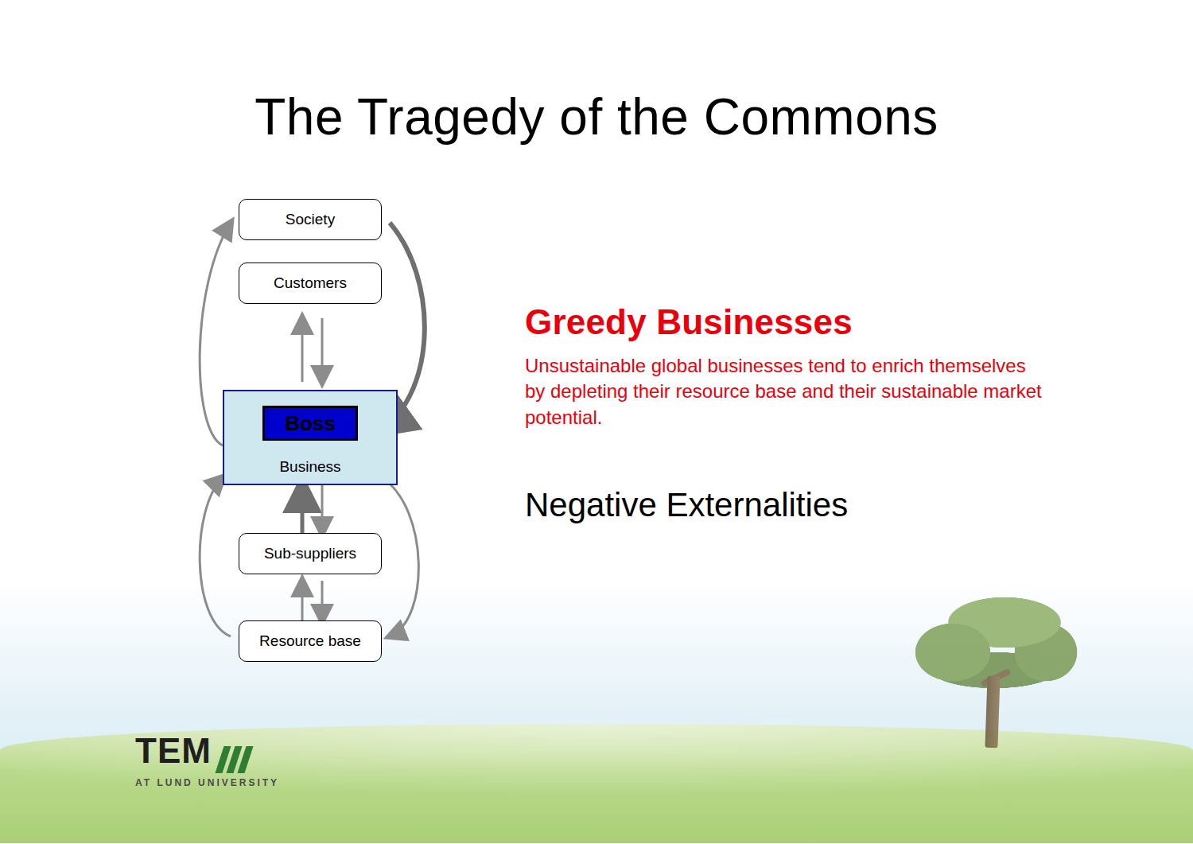The Tragedy of the Commons
Society
Customers
Boss
Business
Sub-suppliers
Resource base
Greedy Businesses
Unsustainable global businesses tend to enrich themselves by depleting their resource base and their sustainable market potential.
Negative Externalities
TEM
AT LUND UNIVERSITY